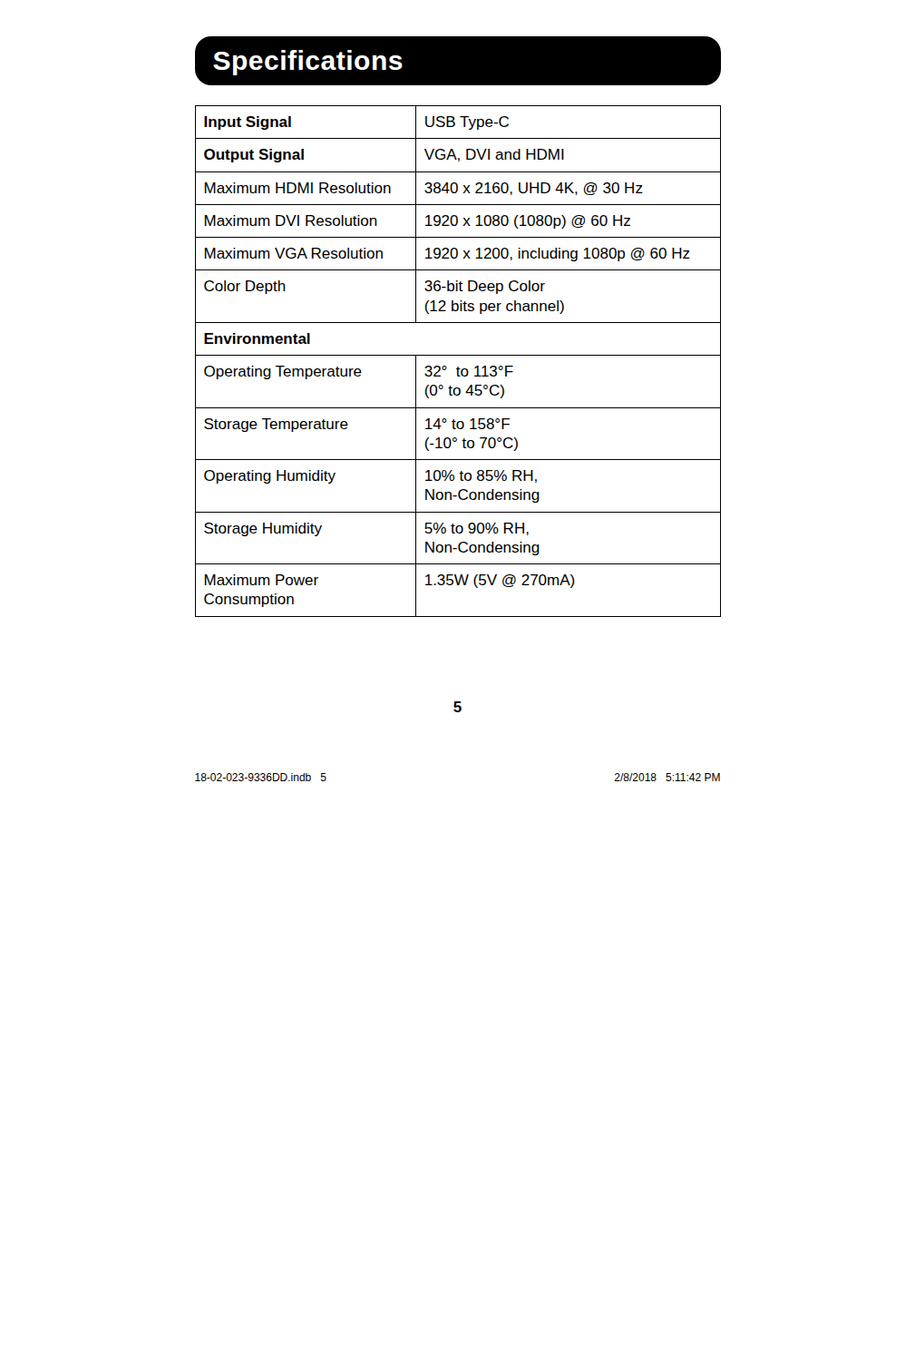Specifications
| Input Signal | USB Type-C |
| Output Signal | VGA, DVI and HDMI |
| Maximum HDMI Resolution | 3840 x 2160, UHD 4K, @ 30 Hz |
| Maximum DVI Resolution | 1920 x 1080 (1080p) @ 60 Hz |
| Maximum VGA Resolution | 1920 x 1200, including 1080p @ 60 Hz |
| Color Depth | 36-bit Deep Color (12 bits per channel) |
| Environmental |
| Operating Temperature | 32° to 113°F (0° to 45°C) |
| Storage Temperature | 14° to 158°F (-10° to 70°C) |
| Operating Humidity | 10% to 85% RH, Non-Condensing |
| Storage Humidity | 5% to 90% RH, Non-Condensing |
| Maximum Power Consumption | 1.35W (5V @ 270mA) |
5
18-02-023-9336DD.indb 5 2/8/2018 5:11:42 PM